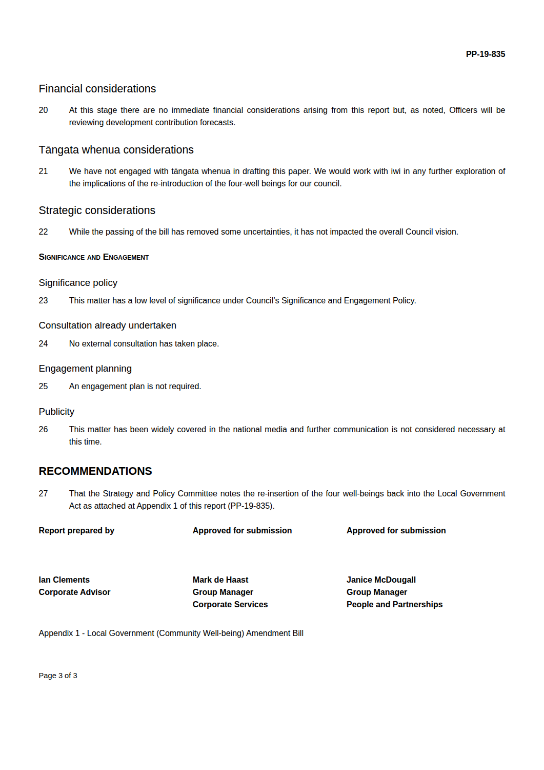PP-19-835
Financial considerations
20 At this stage there are no immediate financial considerations arising from this report but, as noted, Officers will be reviewing development contribution forecasts.
Tāngata whenua considerations
21 We have not engaged with tāngata whenua in drafting this paper. We would work with iwi in any further exploration of the implications of the re-introduction of the four-well beings for our council.
Strategic considerations
22 While the passing of the bill has removed some uncertainties, it has not impacted the overall Council vision.
Significance and Engagement
Significance policy
23 This matter has a low level of significance under Council’s Significance and Engagement Policy.
Consultation already undertaken
24 No external consultation has taken place.
Engagement planning
25 An engagement plan is not required.
Publicity
26 This matter has been widely covered in the national media and further communication is not considered necessary at this time.
RECOMMENDATIONS
27 That the Strategy and Policy Committee notes the re-insertion of the four well-beings back into the Local Government Act as attached at Appendix 1 of this report (PP-19-835).
| Report prepared by | Approved for submission | Approved for submission |
| --- | --- | --- |
| Ian Clements Corporate Advisor | Mark de Haast Group Manager Corporate Services | Janice McDougall Group Manager People and Partnerships |
Appendix 1 - Local Government (Community Well-being) Amendment Bill
Page 3 of 3